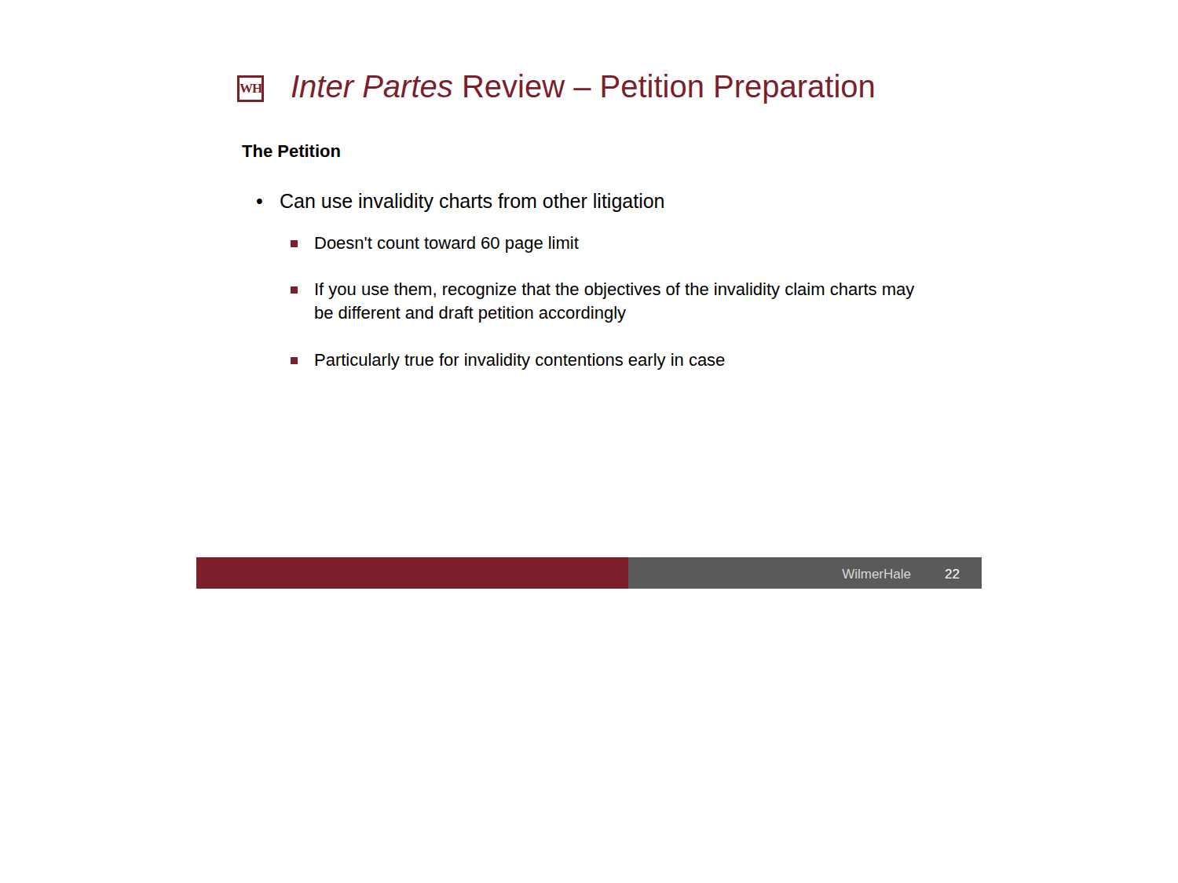WH
Inter Partes Review – Petition Preparation
The Petition
Can use invalidity charts from other litigation
Doesn't count toward 60 page limit
If you use them, recognize that the objectives of the invalidity claim charts may be different and draft petition accordingly
Particularly true for invalidity contentions early in case
WilmerHale
22